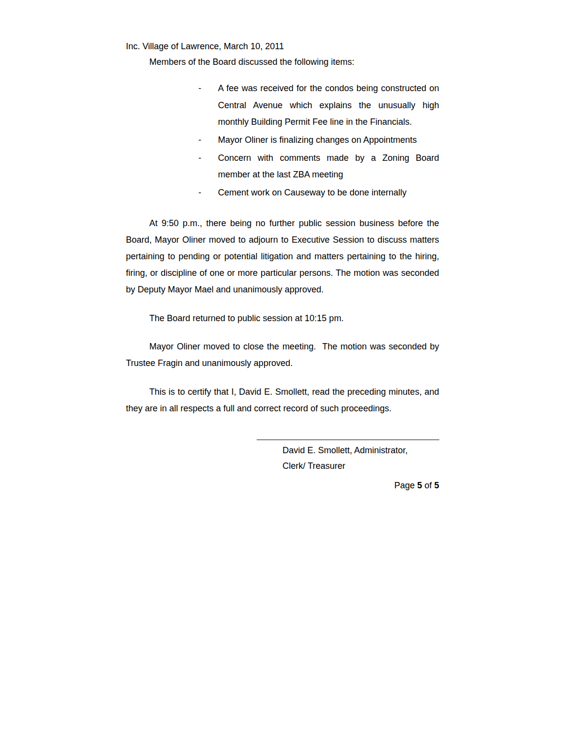Inc. Village of Lawrence, March 10, 2011
Members of the Board discussed the following items:
A fee was received for the condos being constructed on Central Avenue which explains the unusually high monthly Building Permit Fee line in the Financials.
Mayor Oliner is finalizing changes on Appointments
Concern with comments made by a Zoning Board member at the last ZBA meeting
Cement work on Causeway to be done internally
At 9:50 p.m., there being no further public session business before the Board, Mayor Oliner moved to adjourn to Executive Session to discuss matters pertaining to pending or potential litigation and matters pertaining to the hiring, firing, or discipline of one or more particular persons. The motion was seconded by Deputy Mayor Mael and unanimously approved.
The Board returned to public session at 10:15 pm.
Mayor Oliner moved to close the meeting. The motion was seconded by Trustee Fragin and unanimously approved.
This is to certify that I, David E. Smollett, read the preceding minutes, and they are in all respects a full and correct record of such proceedings.
David E. Smollett, Administrator,
Clerk/ Treasurer
Page 5 of 5